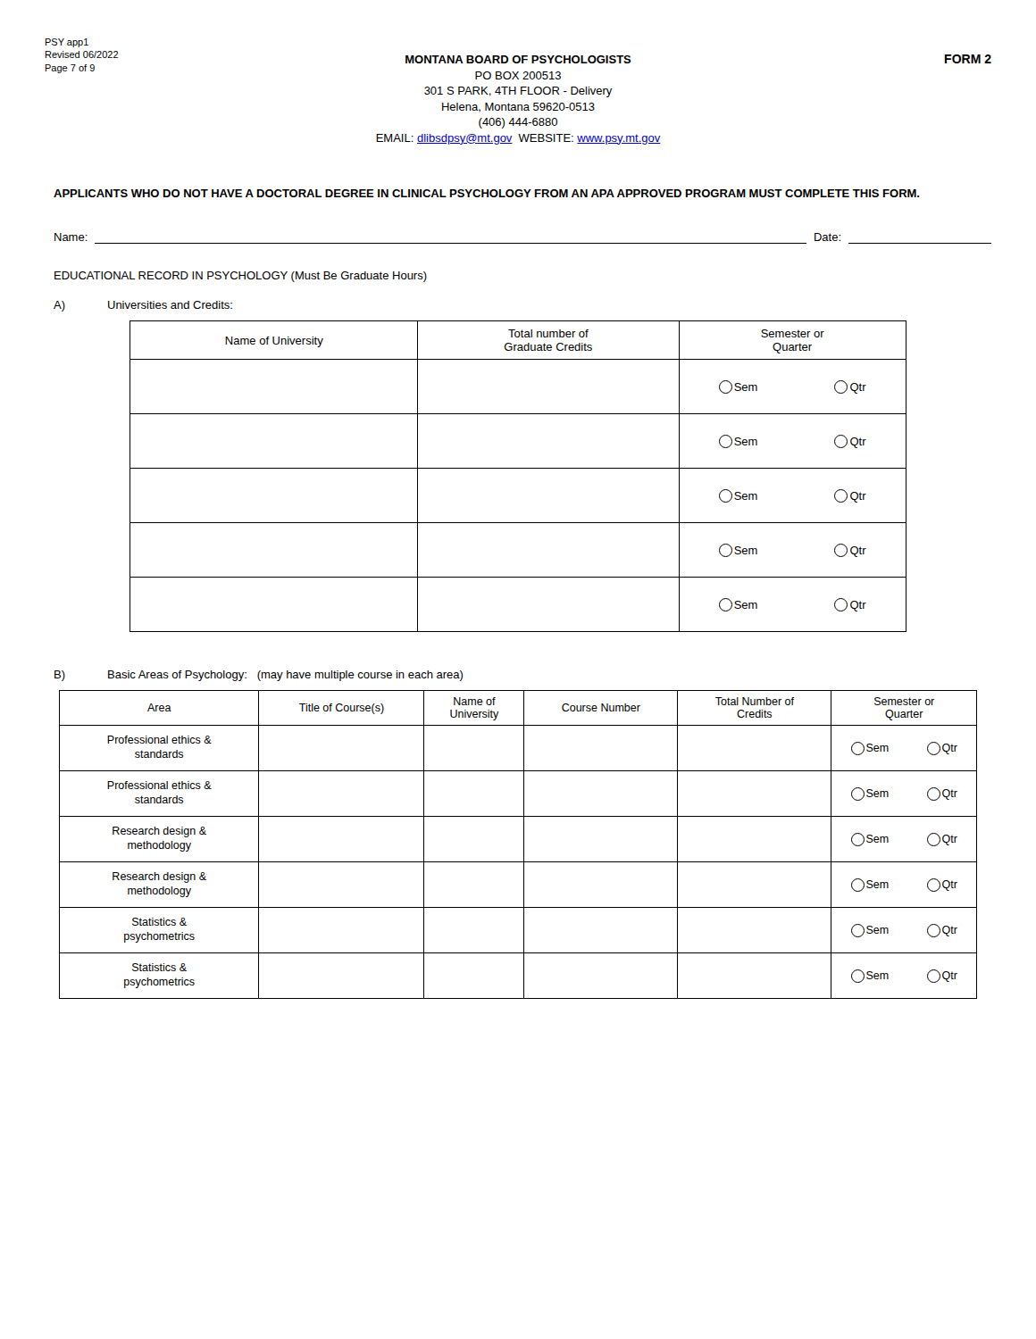PSY app1
Revised 06/2022
Page 7 of 9
FORM 2
MONTANA BOARD OF PSYCHOLOGISTS
PO BOX 200513
301 S PARK, 4TH FLOOR - Delivery
Helena, Montana 59620-0513
(406) 444-6880
EMAIL: dlibsdpsy@mt.gov WEBSITE: www.psy.mt.gov
APPLICANTS WHO DO NOT HAVE A DOCTORAL DEGREE IN CLINICAL PSYCHOLOGY FROM AN APA APPROVED PROGRAM MUST COMPLETE THIS FORM.
Name: Date:
EDUCATIONAL RECORD IN PSYCHOLOGY (Must Be Graduate Hours)
A) Universities and Credits:
| Name of University | Total number of Graduate Credits | Semester or Quarter |
| --- | --- | --- |
| | | Sem Qtr |
| | | Sem Qtr |
| | | Sem Qtr |
| | | Sem Qtr |
| | | Sem Qtr |
B) Basic Areas of Psychology: (may have multiple course in each area)
| Area | Title of Course(s) | Name of University | Course Number | Total Number of Credits | Semester or Quarter |
| --- | --- | --- | --- | --- | --- |
| Professional ethics & standards | | | | | Sem Qtr |
| Professional ethics & standards | | | | | Sem Qtr |
| Research design & methodology | | | | | Sem Qtr |
| Research design & methodology | | | | | Sem Qtr |
| Statistics & psychometrics | | | | | Sem Qtr |
| Statistics & psychometrics | | | | | Sem Qtr |